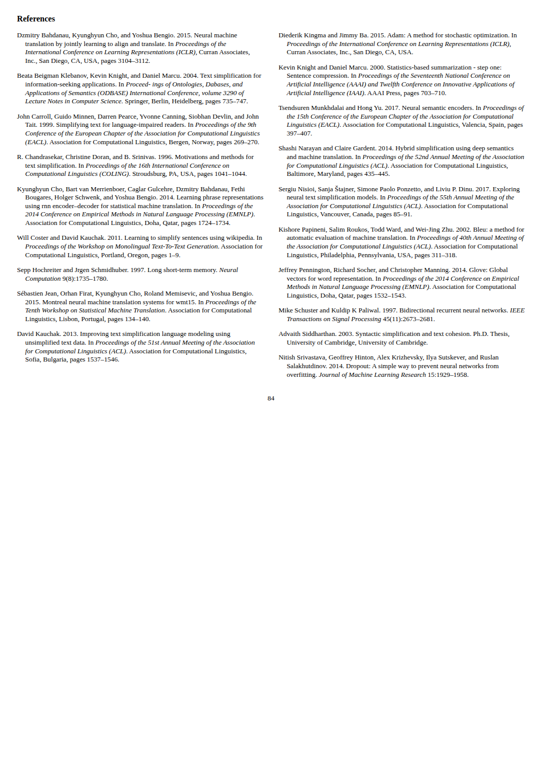References
Dzmitry Bahdanau, Kyunghyun Cho, and Yoshua Bengio. 2015. Neural machine translation by jointly learning to align and translate. In Proceedings of the International Conference on Learning Representations (ICLR), Curran Associates, Inc., San Diego, CA, USA, pages 3104–3112.
Beata Beigman Klebanov, Kevin Knight, and Daniel Marcu. 2004. Text simplification for information-seeking applications. In Proceed- ings of Ontologies, Dabases, and Applications of Semantics (ODBASE) International Conference, volume 3290 of Lecture Notes in Computer Science. Springer, Berlin, Heidelberg, pages 735–747.
John Carroll, Guido Minnen, Darren Pearce, Yvonne Canning, Siobhan Devlin, and John Tait. 1999. Simplifying text for language-impaired readers. In Proceedings of the 9th Conference of the European Chapter of the Association for Computational Linguistics (EACL). Association for Computational Linguistics, Bergen, Norway, pages 269–270.
R. Chandrasekar, Christine Doran, and B. Srinivas. 1996. Motivations and methods for text simplification. In Proceedings of the 16th International Conference on Computational Linguistics (COLING). Stroudsburg, PA, USA, pages 1041–1044.
Kyunghyun Cho, Bart van Merrienboer, Caglar Gulcehre, Dzmitry Bahdanau, Fethi Bougares, Holger Schwenk, and Yoshua Bengio. 2014. Learning phrase representations using rnn encoder–decoder for statistical machine translation. In Proceedings of the 2014 Conference on Empirical Methods in Natural Language Processing (EMNLP). Association for Computational Linguistics, Doha, Qatar, pages 1724–1734.
Will Coster and David Kauchak. 2011. Learning to simplify sentences using wikipedia. In Proceedings of the Workshop on Monolingual Text-To-Text Generation. Association for Computational Linguistics, Portland, Oregon, pages 1–9.
Sepp Hochreiter and Jrgen Schmidhuber. 1997. Long short-term memory. Neural Computation 9(8):1735–1780.
Sébastien Jean, Orhan Firat, Kyunghyun Cho, Roland Memisevic, and Yoshua Bengio. 2015. Montreal neural machine translation systems for wmt15. In Proceedings of the Tenth Workshop on Statistical Machine Translation. Association for Computational Linguistics, Lisbon, Portugal, pages 134–140.
David Kauchak. 2013. Improving text simplification language modeling using unsimplified text data. In Proceedings of the 51st Annual Meeting of the Association for Computational Linguistics (ACL). Association for Computational Linguistics, Sofia, Bulgaria, pages 1537–1546.
Diederik Kingma and Jimmy Ba. 2015. Adam: A method for stochastic optimization. In Proceedings of the International Conference on Learning Representations (ICLR), Curran Associates, Inc., San Diego, CA, USA.
Kevin Knight and Daniel Marcu. 2000. Statistics-based summarization - step one: Sentence compression. In Proceedings of the Seventeenth National Conference on Artificial Intelligence (AAAI) and Twelfth Conference on Innovative Applications of Artificial Intelligence (IAAI). AAAI Press, pages 703–710.
Tsendsuren Munkhdalai and Hong Yu. 2017. Neural semantic encoders. In Proceedings of the 15th Conference of the European Chapter of the Association for Computational Linguistics (EACL). Association for Computational Linguistics, Valencia, Spain, pages 397–407.
Shashi Narayan and Claire Gardent. 2014. Hybrid simplification using deep semantics and machine translation. In Proceedings of the 52nd Annual Meeting of the Association for Computational Linguistics (ACL). Association for Computational Linguistics, Baltimore, Maryland, pages 435–445.
Sergiu Nisioi, Sanja Štajner, Simone Paolo Ponzetto, and Liviu P. Dinu. 2017. Exploring neural text simplification models. In Proceedings of the 55th Annual Meeting of the Association for Computational Linguistics (ACL). Association for Computational Linguistics, Vancouver, Canada, pages 85–91.
Kishore Papineni, Salim Roukos, Todd Ward, and Wei-Jing Zhu. 2002. Bleu: a method for automatic evaluation of machine translation. In Proceedings of 40th Annual Meeting of the Association for Computational Linguistics (ACL). Association for Computational Linguistics, Philadelphia, Pennsylvania, USA, pages 311–318.
Jeffrey Pennington, Richard Socher, and Christopher Manning. 2014. Glove: Global vectors for word representation. In Proceedings of the 2014 Conference on Empirical Methods in Natural Language Processing (EMNLP). Association for Computational Linguistics, Doha, Qatar, pages 1532–1543.
Mike Schuster and Kuldip K Paliwal. 1997. Bidirectional recurrent neural networks. IEEE Transactions on Signal Processing 45(11):2673–2681.
Advaith Siddharthan. 2003. Syntactic simplification and text cohesion. Ph.D. Thesis, University of Cambridge, University of Cambridge.
Nitish Srivastava, Geoffrey Hinton, Alex Krizhevsky, Ilya Sutskever, and Ruslan Salakhutdinov. 2014. Dropout: A simple way to prevent neural networks from overfitting. Journal of Machine Learning Research 15:1929–1958.
84